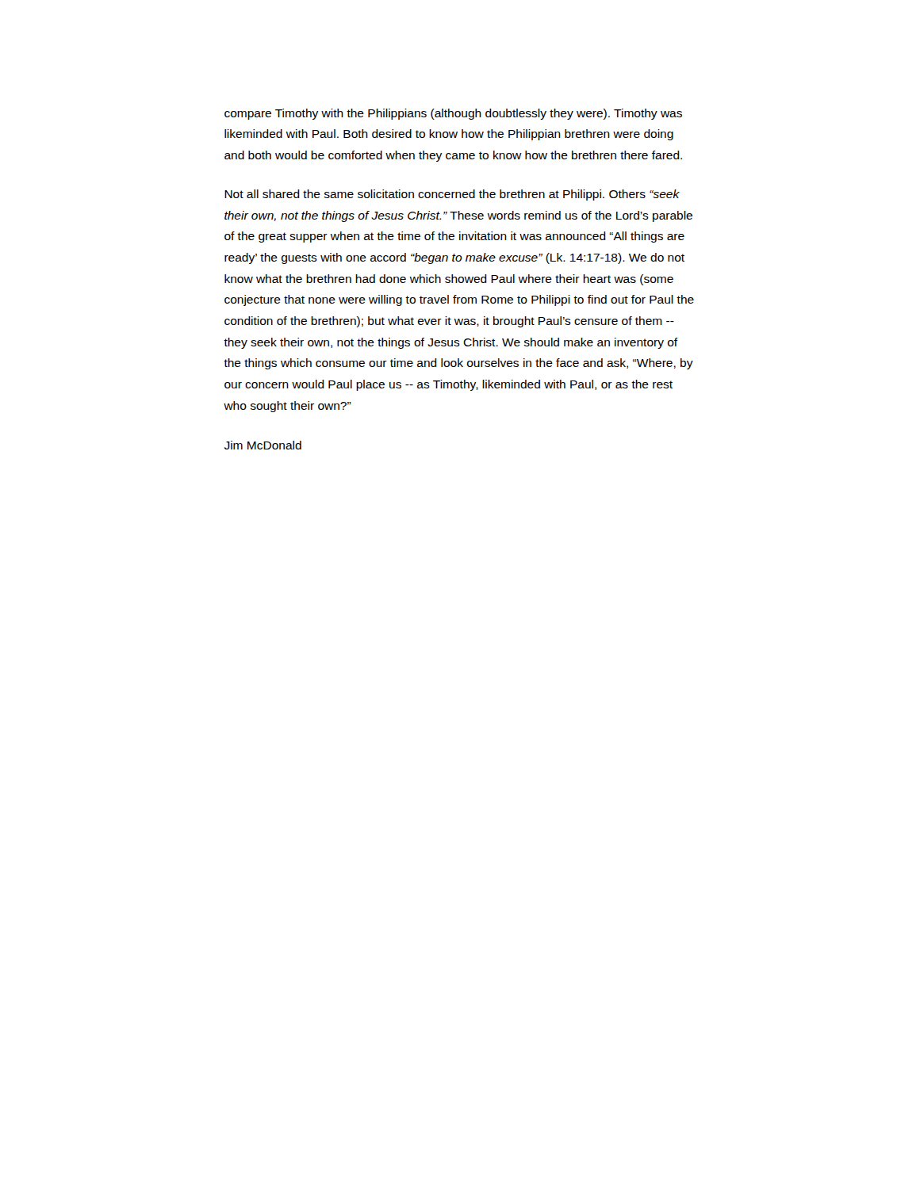compare Timothy with the Philippians (although doubtlessly they were). Timothy was likeminded with Paul. Both desired to know how the Philippian brethren were doing and both would be comforted when they came to know how the brethren there fared.
Not all shared the same solicitation concerned the brethren at Philippi. Others “seek their own, not the things of Jesus Christ.” These words remind us of the Lord’s parable of the great supper when at the time of the invitation it was announced “All things are ready’ the guests with one accord “began to make excuse” (Lk. 14:17-18). We do not know what the brethren had done which showed Paul where their heart was (some conjecture that none were willing to travel from Rome to Philippi to find out for Paul the condition of the brethren); but what ever it was, it brought Paul’s censure of them -- they seek their own, not the things of Jesus Christ. We should make an inventory of the things which consume our time and look ourselves in the face and ask, “Where, by our concern would Paul place us -- as Timothy, likeminded with Paul, or as the rest who sought their own?”
Jim McDonald